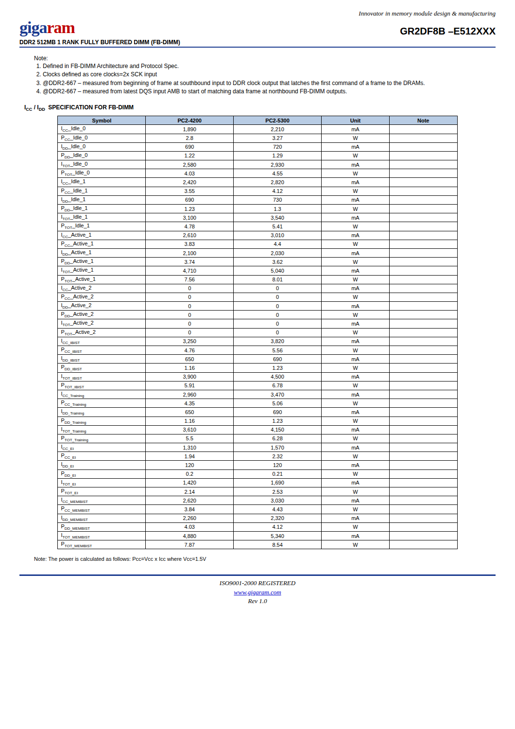Innovator in memory module design & manufacturing
giga ram
GR2DF8B –E512XXX
DDR2 512MB 1 RANK FULLY BUFFERED DIMM (FB-DIMM)
Note:
Defined in FB-DIMM Architecture and Protocol Spec.
Clocks defined as core clocks=2x SCK input
@DDR2-667 – measured from beginning of frame at southbound input to DDR clock output that latches the first command of a frame to the DRAMs.
@DDR2-667 – measured from latest DQS input AMB to start of matching data frame at northbound FB-DIMM outputs.
ICC / IDD SPECIFICATION FOR FB-DIMM
| Symbol | PC2-4200 | PC2-5300 | Unit | Note |
| --- | --- | --- | --- | --- |
| I CC _Idle_0 | 1,890 | 2,210 | mA | |
| P CC _Idle_0 | 2.8 | 3.27 | W | |
| I DD _Idle_0 | 690 | 720 | mA | |
| P DD _Idle_0 | 1.22 | 1.29 | W | |
| I TOT _Idle_0 | 2,580 | 2,930 | mA | |
| P TOT _Idle_0 | 4.03 | 4.55 | W | |
| I CC _Idle_1 | 2,420 | 2,820 | mA | |
| P CC _Idle_1 | 3.55 | 4.12 | W | |
| I DD _Idle_1 | 690 | 730 | mA | |
| P DD _Idle_1 | 1.23 | 1.3 | W | |
| I TOT _Idle_1 | 3,100 | 3,540 | mA | |
| P TOT _Idle_1 | 4.78 | 5.41 | W | |
| I CC _Active_1 | 2,610 | 3,010 | mA | |
| P CC _Active_1 | 3.83 | 4.4 | W | |
| I DD _Active_1 | 2,100 | 2,030 | mA | |
| P DD _Active_1 | 3.74 | 3.62 | W | |
| I TOT _Active_1 | 4,710 | 5,040 | mA | |
| P TOT _Active_1 | 7.56 | 8.01 | W | |
| I CC _Active_2 | 0 | 0 | mA | |
| P CC _Active_2 | 0 | 0 | W | |
| I DD _Active_2 | 0 | 0 | mA | |
| P DD _Active_2 | 0 | 0 | W | |
| I TOT _Active_2 | 0 | 0 | mA | |
| P TOT _Active_2 | 0 | 0 | W | |
| I CC_IBIST | 3,250 | 3,820 | mA | |
| P CC_IBIST | 4.76 | 5.56 | W | |
| I DD_IBIST | 650 | 690 | mA | |
| P DD_IBIST | 1.16 | 1.23 | W | |
| I TOT_IBIST | 3,900 | 4,500 | mA | |
| P TOT_IBIST | 5.91 | 6.78 | W | |
| I CC_Training | 2,960 | 3,470 | mA | |
| P CC_Training | 4.35 | 5.06 | W | |
| I DD_Training | 650 | 690 | mA | |
| P DD_Training | 1.16 | 1.23 | W | |
| I TOT_Training | 3,610 | 4,150 | mA | |
| P TOT_Training | 5.5 | 6.28 | W | |
| I CC_EI | 1,310 | 1,570 | mA | |
| P CC_EI | 1.94 | 2.32 | W | |
| I DD_EI | 120 | 120 | mA | |
| P DD_EI | 0.2 | 0.21 | W | |
| I TOT_EI | 1,420 | 1,690 | mA | |
| P TOT_EI | 2.14 | 2.53 | W | |
| I CC_MEMBIST | 2,620 | 3,030 | mA | |
| P CC_MEMBIST | 3.84 | 4.43 | W | |
| I DD_MEMBIST | 2,260 | 2,320 | mA | |
| P DD_MEMBIST | 4.03 | 4.12 | W | |
| I TOT_MEMBIST | 4,880 | 5,340 | mA | |
| P TOT_MEMBIST | 7.87 | 8.54 | W | |
Note: The power is calculated as follows: Pcc=Vcc x Icc where Vcc=1.5V
ISO9001-2000 REGISTERED
www.gigaram.com
Rev 1.0